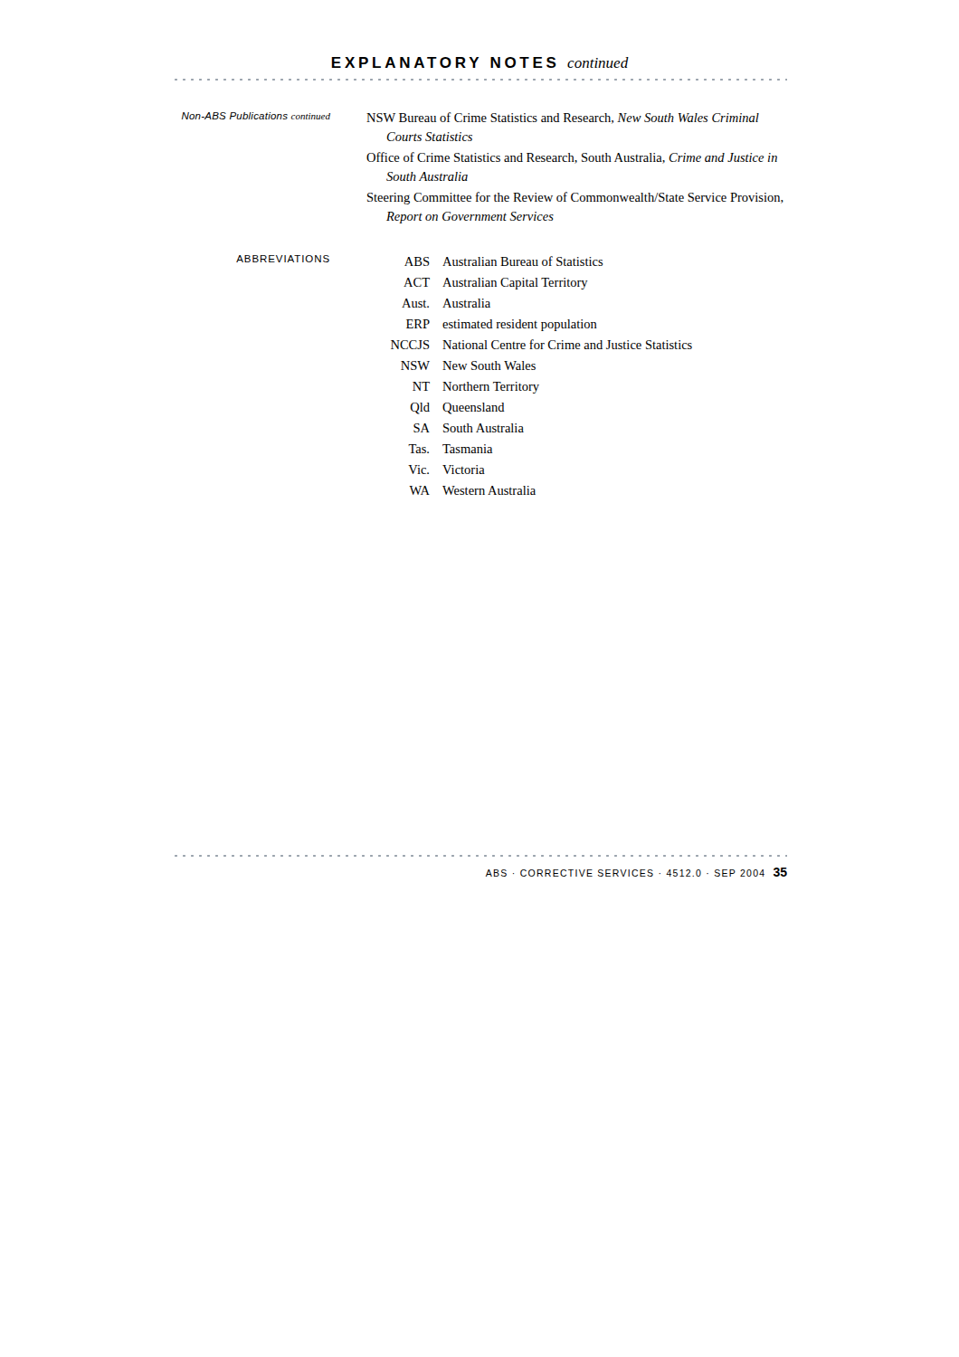EXPLANATORY NOTES continued
Non-ABS Publications continued
NSW Bureau of Crime Statistics and Research, New South Wales Criminal Courts Statistics
Office of Crime Statistics and Research, South Australia, Crime and Justice in South Australia
Steering Committee for the Review of Commonwealth/State Service Provision, Report on Government Services
ABBREVIATIONS
| ABS | Australian Bureau of Statistics |
| ACT | Australian Capital Territory |
| Aust. | Australia |
| ERP | estimated resident population |
| NCCJS | National Centre for Crime and Justice Statistics |
| NSW | New South Wales |
| NT | Northern Territory |
| Qld | Queensland |
| SA | South Australia |
| Tas. | Tasmania |
| Vic. | Victoria |
| WA | Western Australia |
ABS · CORRECTIVE SERVICES · 4512.0 · SEP 200435